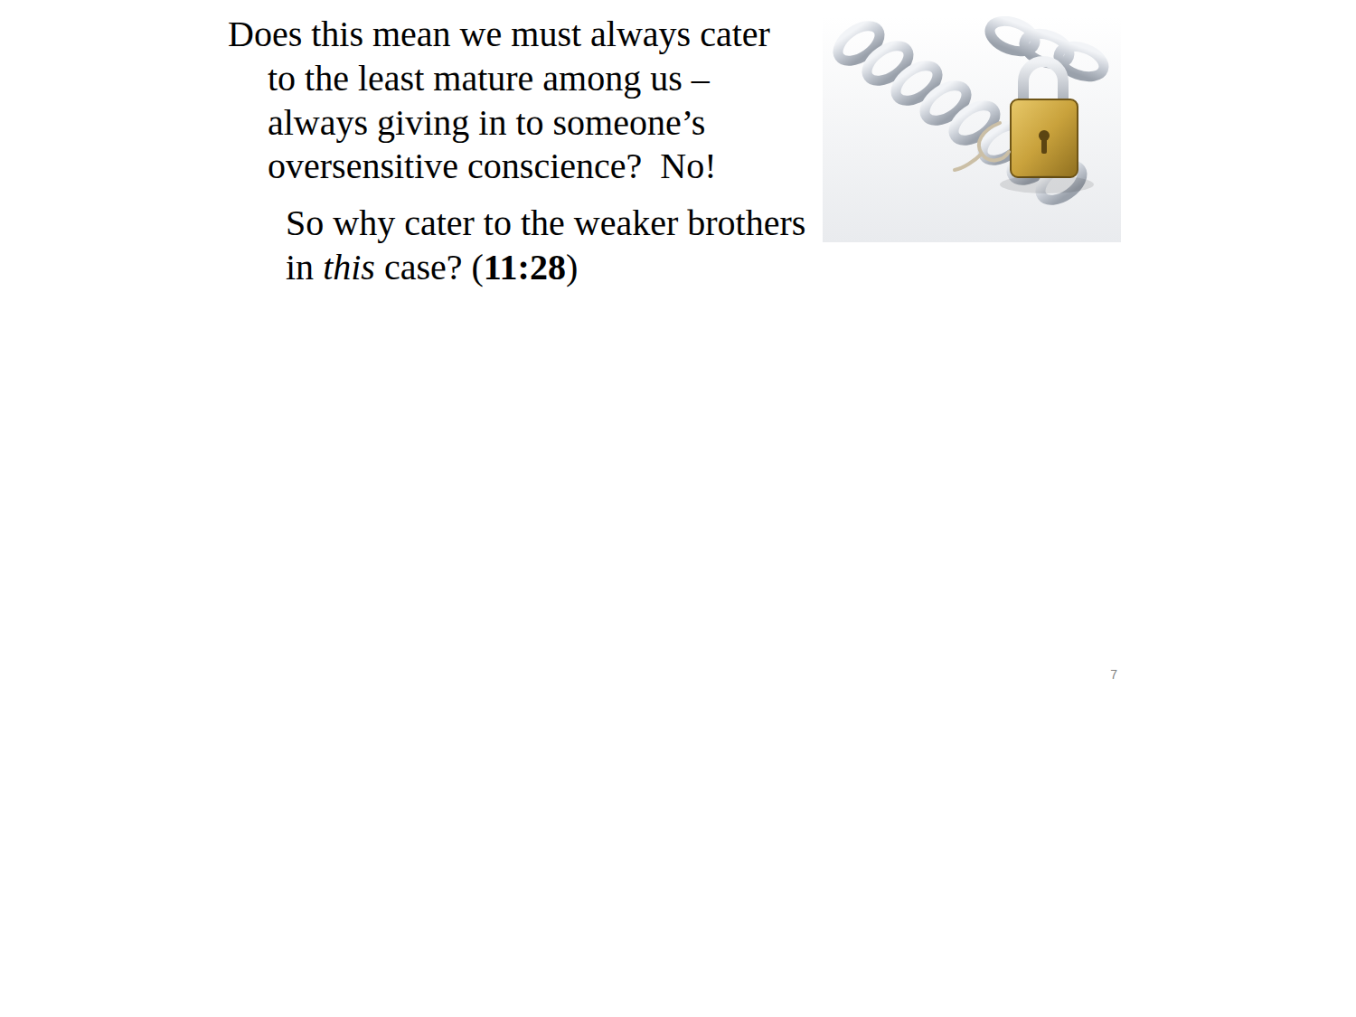Does this mean we must always cater to the least mature among us – always giving in to someone’s oversensitive conscience? No!
So why cater to the weaker brothers in this case? (11:28)
7